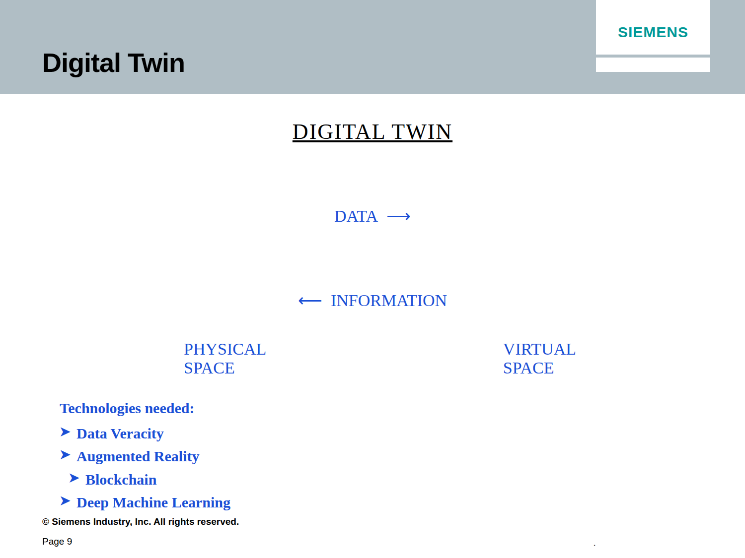Digital Twin
SIEMENS
DIGITAL TWIN
DATA ⟶
⟵ INFORMATION
PHYSICAL
SPACE
VIRTUAL
SPACE
Technologies needed:
Data Veracity
Augmented Reality
Blockchain
Deep Machine Learning
© Siemens Industry, Inc. All rights reserved.
Page 9
.